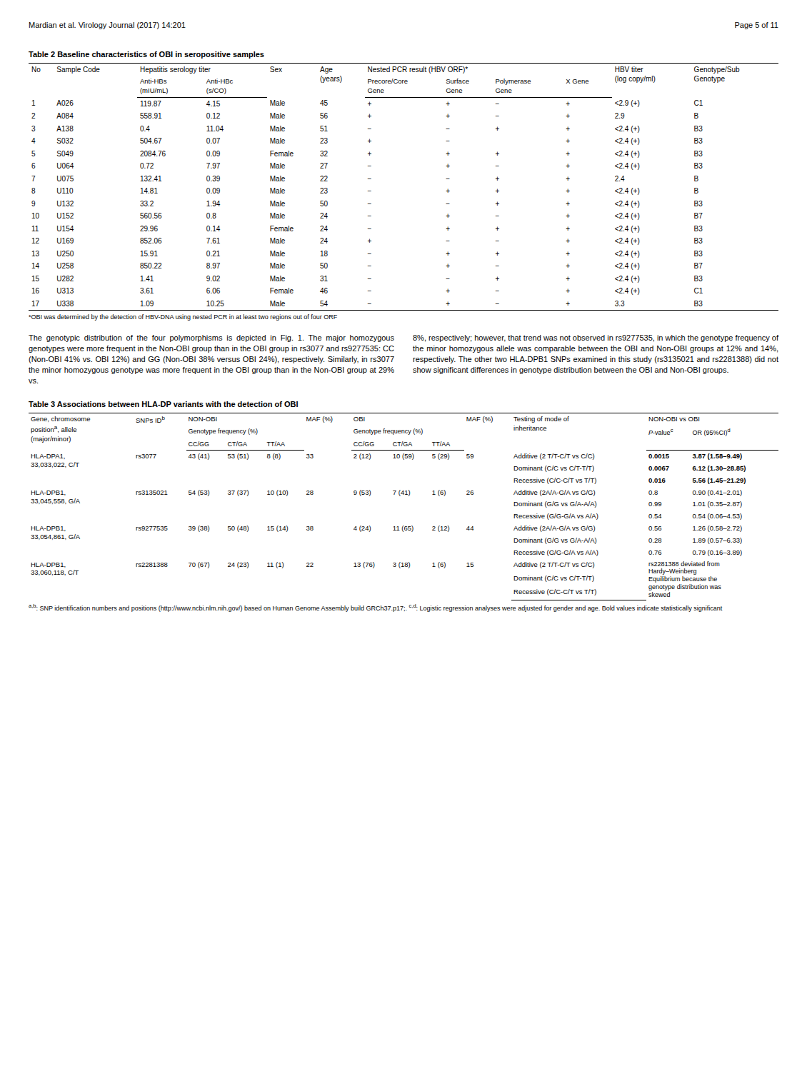Mardian et al. Virology Journal (2017) 14:201
Page 5 of 11
Table 2 Baseline characteristics of OBI in seropositive samples
| No | Sample Code | Hepatitis serology titer | Sex | Age (years) | Nested PCR result (HBV ORF)* | HBV titer (log copy/ml) | Genotype/Sub Genotype |
| --- | --- | --- | --- | --- | --- | --- | --- |
| Anti-HBs (mIU/mL) | Anti-HBc (s/CO) | Precore/Core Gene | Surface Gene | Polymerase Gene | X Gene |
| 1 | A026 | 119.87 | 4.15 | Male | 45 | + | + | − | + | <2.9 (+) | C1 |
| 2 | A084 | 558.91 | 0.12 | Male | 56 | + | + | − | + | 2.9 | B |
| 3 | A138 | 0.4 | 11.04 | Male | 51 | − | − | + | + | <2.4 (+) | B3 |
| 4 | S032 | 504.67 | 0.07 | Male | 23 | + | − | | + | <2.4 (+) | B3 |
| 5 | S049 | 2084.76 | 0.09 | Female | 32 | + | + | + | + | <2.4 (+) | B3 |
| 6 | U064 | 0.72 | 7.97 | Male | 27 | − | + | − | + | <2.4 (+) | B3 |
| 7 | U075 | 132.41 | 0.39 | Male | 22 | − | − | + | + | 2.4 | B |
| 8 | U110 | 14.81 | 0.09 | Male | 23 | − | + | + | + | <2.4 (+) | B |
| 9 | U132 | 33.2 | 1.94 | Male | 50 | − | − | + | + | <2.4 (+) | B3 |
| 10 | U152 | 560.56 | 0.8 | Male | 24 | − | + | − | + | <2.4 (+) | B7 |
| 11 | U154 | 29.96 | 0.14 | Female | 24 | − | + | + | + | <2.4 (+) | B3 |
| 12 | U169 | 852.06 | 7.61 | Male | 24 | + | − | − | + | <2.4 (+) | B3 |
| 13 | U250 | 15.91 | 0.21 | Male | 18 | − | + | + | + | <2.4 (+) | B3 |
| 14 | U258 | 850.22 | 8.97 | Male | 50 | − | + | − | + | <2.4 (+) | B7 |
| 15 | U282 | 1.41 | 9.02 | Male | 31 | − | − | + | + | <2.4 (+) | B3 |
| 16 | U313 | 3.61 | 6.06 | Female | 46 | − | + | − | + | <2.4 (+) | C1 |
| 17 | U338 | 1.09 | 10.25 | Male | 54 | − | + | − | + | 3.3 | B3 |
*OBI was determined by the detection of HBV-DNA using nested PCR in at least two regions out of four ORF
The genotypic distribution of the four polymorphisms is depicted in Fig. 1. The major homozygous genotypes were more frequent in the Non-OBI group than in the OBI group in rs3077 and rs9277535: CC (Non-OBI 41% vs. OBI 12%) and GG (Non-OBI 38% versus OBI 24%), respectively. Similarly, in rs3077 the minor homozygous genotype was more frequent in the OBI group than in the Non-OBI group at 29% vs.
8%, respectively; however, that trend was not observed in rs9277535, in which the genotype frequency of the minor homozygous allele was comparable between the OBI and Non-OBI groups at 12% and 14%, respectively. The other two HLA-DPB1 SNPs examined in this study (rs3135021 and rs2281388) did not show significant differences in genotype distribution between the OBI and Non-OBI groups.
Table 3 Associations between HLA-DP variants with the detection of OBI
| Gene, chromosome position a , allele (major/minor) | SNPs ID b | NON-OBI | MAF (%) | OBI | MAF (%) | Testing of mode of inheritance | NON-OBI vs OBI |
| --- | --- | --- | --- | --- | --- | --- | --- |
| Genotype frequency (%) | Genotype frequency (%) | P -value c | OR (95%CI) d |
| CC/GG | CT/GA | TT/AA | CC/GG | CT/GA | TT/AA | | |
| HLA-DPA1, 33,033,022, C/T | rs3077 | 43 (41) | 53 (51) | 8 (8) | 33 | 2 (12) | 10 (59) | 5 (29) | 59 | Additive (2 T/T-C/T vs C/C) | 0.0015 | 3.87 (1.58–9.49) |
| Dominant (C/C vs C/T-T/T) | 0.0067 | 6.12 (1.30–28.85) |
| Recessive (C/C-C/T vs T/T) | 0.016 | 5.56 (1.45–21.29) |
| HLA-DPB1, 33,045,558, G/A | rs3135021 | 54 (53) | 37 (37) | 10 (10) | 28 | 9 (53) | 7 (41) | 1 (6) | 26 | Additive (2A/A-G/A vs G/G) | 0.8 | 0.90 (0.41–2.01) |
| Dominant (G/G vs G/A-A/A) | 0.99 | 1.01 (0.35–2.87) |
| Recessive (G/G-G/A vs A/A) | 0.54 | 0.54 (0.06–4.53) |
| HLA-DPB1, 33,054,861, G/A | rs9277535 | 39 (38) | 50 (48) | 15 (14) | 38 | 4 (24) | 11 (65) | 2 (12) | 44 | Additive (2A/A-G/A vs G/G) | 0.56 | 1.26 (0.58–2.72) |
| Dominant (G/G vs G/A-A/A) | 0.28 | 1.89 (0.57–6.33) |
| Recessive (G/G-G/A vs A/A) | 0.76 | 0.79 (0.16–3.89) |
| HLA-DPB1, 33,060,118, C/T | rs2281388 | 70 (67) | 24 (23) | 11 (1) | 22 | 13 (76) | 3 (18) | 1 (6) | 15 | Additive (2 T/T-C/T vs C/C) | rs2281388 deviated from Hardy–Weinberg Equilibrium because the genotype distribution was skewed |
| Dominant (C/C vs C/T-T/T) |
| Recessive (C/C-C/T vs T/T) |
a,b: SNP identification numbers and positions (http://www.ncbi.nlm.nih.gov/) based on Human Genome Assembly build GRCh37.p17;. c,d: Logistic regression analyses were adjusted for gender and age. Bold values indicate statistically significant